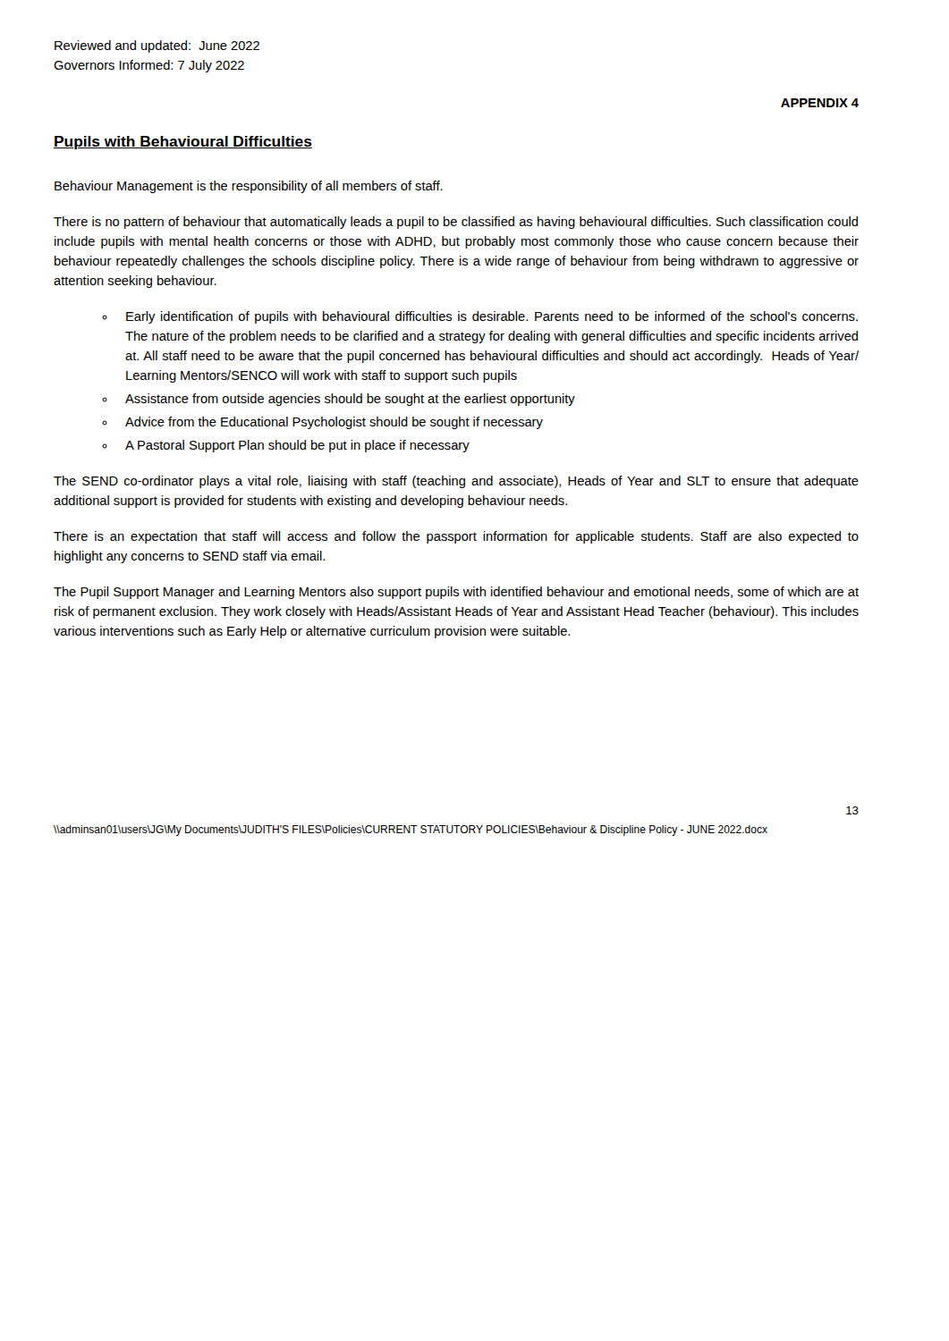Reviewed and updated: June 2022
Governors Informed: 7 July 2022
APPENDIX 4
Pupils with Behavioural Difficulties
Behaviour Management is the responsibility of all members of staff.
There is no pattern of behaviour that automatically leads a pupil to be classified as having behavioural difficulties. Such classification could include pupils with mental health concerns or those with ADHD, but probably most commonly those who cause concern because their behaviour repeatedly challenges the schools discipline policy. There is a wide range of behaviour from being withdrawn to aggressive or attention seeking behaviour.
Early identification of pupils with behavioural difficulties is desirable. Parents need to be informed of the school's concerns. The nature of the problem needs to be clarified and a strategy for dealing with general difficulties and specific incidents arrived at. All staff need to be aware that the pupil concerned has behavioural difficulties and should act accordingly. Heads of Year/ Learning Mentors/SENCO will work with staff to support such pupils
Assistance from outside agencies should be sought at the earliest opportunity
Advice from the Educational Psychologist should be sought if necessary
A Pastoral Support Plan should be put in place if necessary
The SEND co-ordinator plays a vital role, liaising with staff (teaching and associate), Heads of Year and SLT to ensure that adequate additional support is provided for students with existing and developing behaviour needs.
There is an expectation that staff will access and follow the passport information for applicable students. Staff are also expected to highlight any concerns to SEND staff via email.
The Pupil Support Manager and Learning Mentors also support pupils with identified behaviour and emotional needs, some of which are at risk of permanent exclusion. They work closely with Heads/Assistant Heads of Year and Assistant Head Teacher (behaviour). This includes various interventions such as Early Help or alternative curriculum provision were suitable.
13
\\adminsan01\users\JG\My Documents\JUDITH'S FILES\Policies\CURRENT STATUTORY POLICIES\Behaviour & Discipline Policy - JUNE 2022.docx